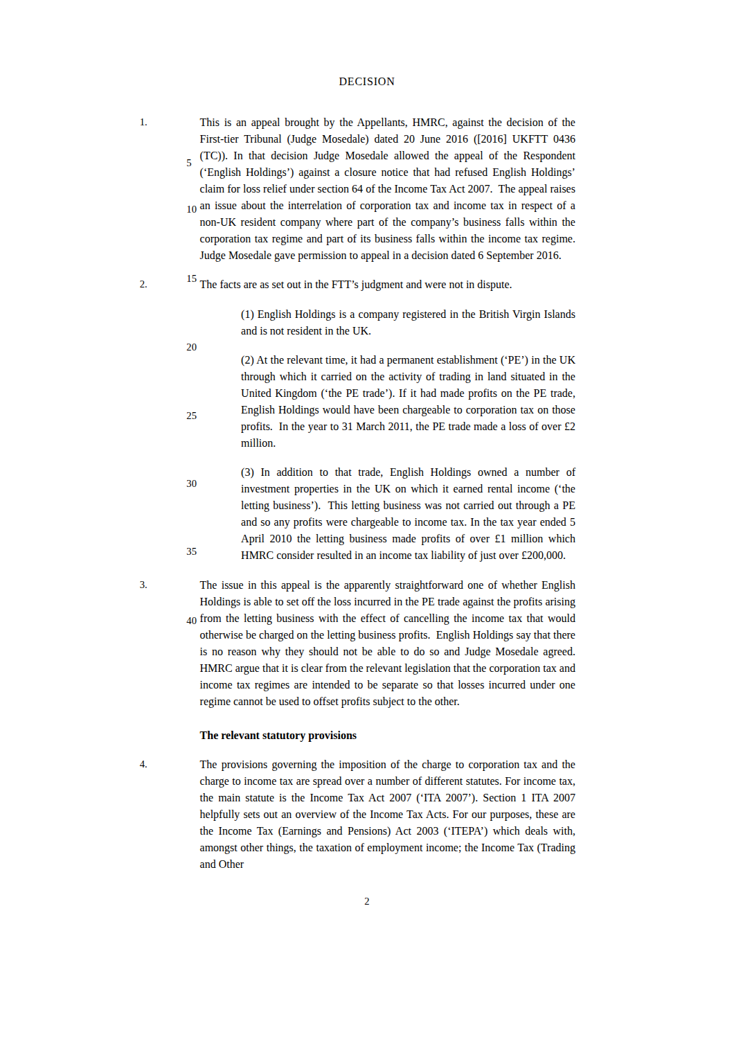DECISION
1. 5 10 15 20 25 30 35 40 This is an appeal brought by the Appellants, HMRC, against the decision of the First-tier Tribunal (Judge Mosedale) dated 20 June 2016 ([2016] UKFTT 0436 (TC)). In that decision Judge Mosedale allowed the appeal of the Respondent (‘English Holdings’) against a closure notice that had refused English Holdings’ claim for loss relief under section 64 of the Income Tax Act 2007. The appeal raises an issue about the interrelation of corporation tax and income tax in respect of a non-UK resident company where part of the company’s business falls within the corporation tax regime and part of its business falls within the income tax regime. Judge Mosedale gave permission to appeal in a decision dated 6 September 2016.
2. The facts are as set out in the FTT’s judgment and were not in dispute.
(1) English Holdings is a company registered in the British Virgin Islands and is not resident in the UK.
(2) At the relevant time, it had a permanent establishment (‘PE’) in the UK through which it carried on the activity of trading in land situated in the United Kingdom (‘the PE trade’). If it had made profits on the PE trade, English Holdings would have been chargeable to corporation tax on those profits. In the year to 31 March 2011, the PE trade made a loss of over £2 million.
(3) In addition to that trade, English Holdings owned a number of investment properties in the UK on which it earned rental income (‘the letting business’). This letting business was not carried out through a PE and so any profits were chargeable to income tax. In the tax year ended 5 April 2010 the letting business made profits of over £1 million which HMRC consider resulted in an income tax liability of just over £200,000.
3. The issue in this appeal is the apparently straightforward one of whether English Holdings is able to set off the loss incurred in the PE trade against the profits arising from the letting business with the effect of cancelling the income tax that would otherwise be charged on the letting business profits. English Holdings say that there is no reason why they should not be able to do so and Judge Mosedale agreed. HMRC argue that it is clear from the relevant legislation that the corporation tax and income tax regimes are intended to be separate so that losses incurred under one regime cannot be used to offset profits subject to the other.
The relevant statutory provisions
4. The provisions governing the imposition of the charge to corporation tax and the charge to income tax are spread over a number of different statutes. For income tax, the main statute is the Income Tax Act 2007 (‘ITA 2007’). Section 1 ITA 2007 helpfully sets out an overview of the Income Tax Acts. For our purposes, these are the Income Tax (Earnings and Pensions) Act 2003 (‘ITEPA’) which deals with, amongst other things, the taxation of employment income; the Income Tax (Trading and Other
2